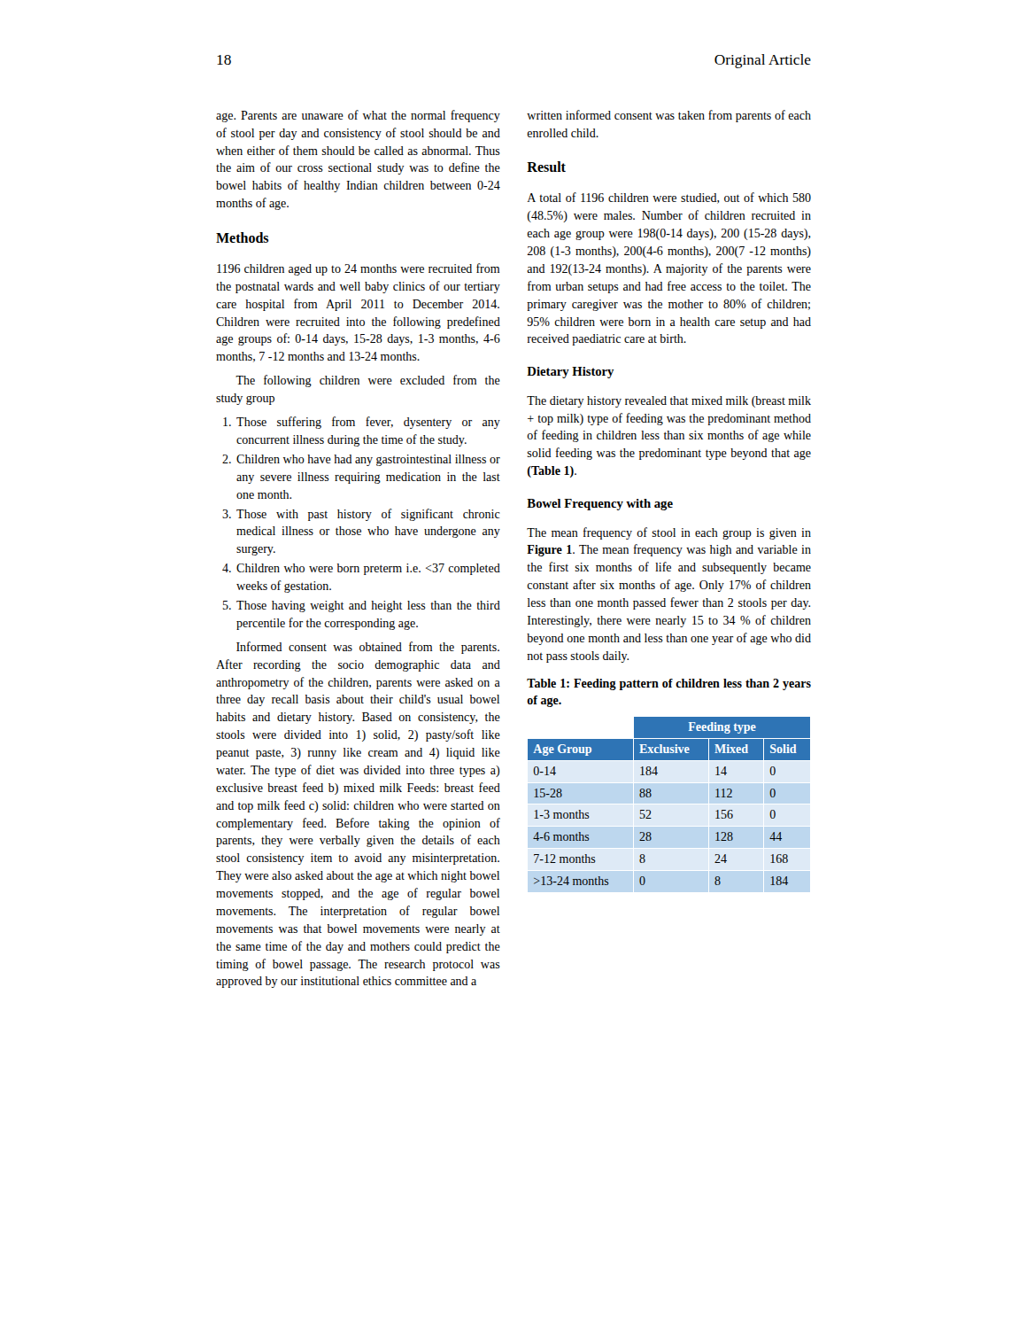18 Original Article
age. Parents are unaware of what the normal frequency of stool per day and consistency of stool should be and when either of them should be called as abnormal. Thus the aim of our cross sectional study was to define the bowel habits of healthy Indian children between 0-24 months of age.
Methods
1196 children aged up to 24 months were recruited from the postnatal wards and well baby clinics of our tertiary care hospital from April 2011 to December 2014. Children were recruited into the following predefined age groups of: 0-14 days, 15-28 days, 1-3 months, 4-6 months, 7 -12 months and 13-24 months.
The following children were excluded from the study group
Those suffering from fever, dysentery or any concurrent illness during the time of the study.
Children who have had any gastrointestinal illness or any severe illness requiring medication in the last one month.
Those with past history of significant chronic medical illness or those who have undergone any surgery.
Children who were born preterm i.e. <37 completed weeks of gestation.
Those having weight and height less than the third percentile for the corresponding age.
Informed consent was obtained from the parents. After recording the socio demographic data and anthropometry of the children, parents were asked on a three day recall basis about their child's usual bowel habits and dietary history. Based on consistency, the stools were divided into 1) solid, 2) pasty/soft like peanut paste, 3) runny like cream and 4) liquid like water. The type of diet was divided into three types a) exclusive breast feed b) mixed milk Feeds: breast feed and top milk feed c) solid: children who were started on complementary feed. Before taking the opinion of parents, they were verbally given the details of each stool consistency item to avoid any misinterpretation. They were also asked about the age at which night bowel movements stopped, and the age of regular bowel movements. The interpretation of regular bowel movements was that bowel movements were nearly at the same time of the day and mothers could predict the timing of bowel passage. The research protocol was approved by our institutional ethics committee and a
written informed consent was taken from parents of each enrolled child.
Result
A total of 1196 children were studied, out of which 580 (48.5%) were males. Number of children recruited in each age group were 198(0-14 days), 200 (15-28 days), 208 (1-3 months), 200(4-6 months), 200(7 -12 months) and 192(13-24 months). A majority of the parents were from urban setups and had free access to the toilet. The primary caregiver was the mother to 80% of children; 95% children were born in a health care setup and had received paediatric care at birth.
Dietary History
The dietary history revealed that mixed milk (breast milk + top milk) type of feeding was the predominant method of feeding in children less than six months of age while solid feeding was the predominant type beyond that age (Table 1).
Bowel Frequency with age
The mean frequency of stool in each group is given in Figure 1. The mean frequency was high and variable in the first six months of life and subsequently became constant after six months of age. Only 17% of children less than one month passed fewer than 2 stools per day. Interestingly, there were nearly 15 to 34 % of children beyond one month and less than one year of age who did not pass stools daily.
Table 1: Feeding pattern of children less than 2 years of age.
| | Feeding type |
| --- | --- |
| Age Group | Exclusive | Mixed | Solid |
| 0-14 | 184 | 14 | 0 |
| 15-28 | 88 | 112 | 0 |
| 1-3 months | 52 | 156 | 0 |
| 4-6 months | 28 | 128 | 44 |
| 7-12 months | 8 | 24 | 168 |
| >13-24 months | 0 | 8 | 184 |